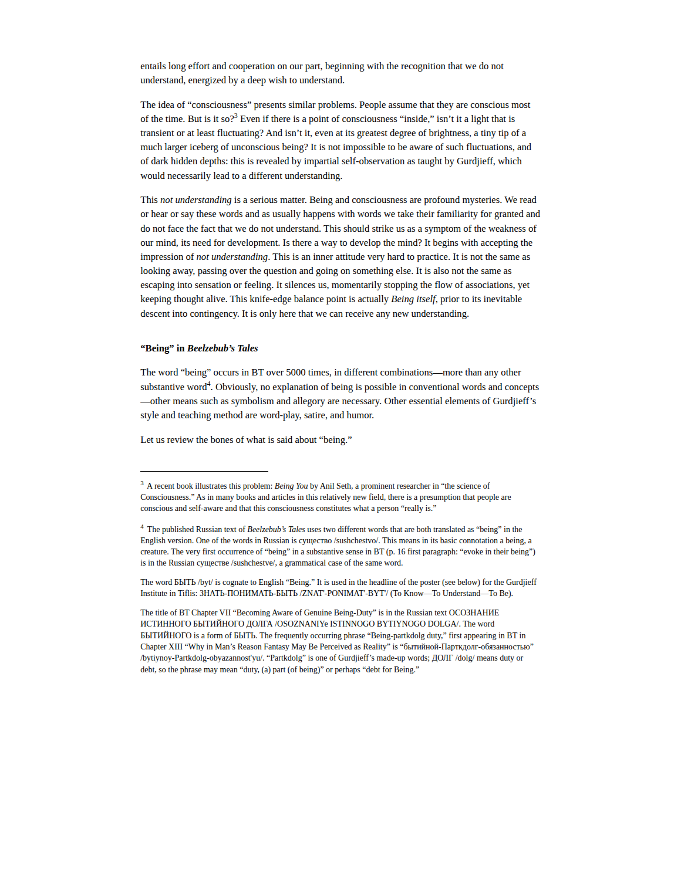entails long effort and cooperation on our part, beginning with the recognition that we do not understand, energized by a deep wish to understand.
The idea of “consciousness” presents similar problems. People assume that they are conscious most of the time. But is it so?3 Even if there is a point of consciousness “inside,” isn’t it a light that is transient or at least fluctuating? And isn’t it, even at its greatest degree of brightness, a tiny tip of a much larger iceberg of unconscious being? It is not impossible to be aware of such fluctuations, and of dark hidden depths: this is revealed by impartial self-observation as taught by Gurdjieff, which would necessarily lead to a different understanding.
This not understanding is a serious matter. Being and consciousness are profound mysteries. We read or hear or say these words and as usually happens with words we take their familiarity for granted and do not face the fact that we do not understand. This should strike us as a symptom of the weakness of our mind, its need for development. Is there a way to develop the mind? It begins with accepting the impression of not understanding. This is an inner attitude very hard to practice. It is not the same as looking away, passing over the question and going on something else. It is also not the same as escaping into sensation or feeling. It silences us, momentarily stopping the flow of associations, yet keeping thought alive. This knife-edge balance point is actually Being itself, prior to its inevitable descent into contingency. It is only here that we can receive any new understanding.
“Being” in Beelzebub’s Tales
The word “being” occurs in BT over 5000 times, in different combinations—more than any other substantive word4. Obviously, no explanation of being is possible in conventional words and concepts—other means such as symbolism and allegory are necessary. Other essential elements of Gurdjieff’s style and teaching method are word-play, satire, and humor.
Let us review the bones of what is said about “being.”
3 A recent book illustrates this problem: Being You by Anil Seth, a prominent researcher in “the science of Consciousness.” As in many books and articles in this relatively new field, there is a presumption that people are conscious and self-aware and that this consciousness constitutes what a person “really is.”
4 The published Russian text of Beelzebub’s Tales uses two different words that are both translated as “being” in the English version. One of the words in Russian is существо /sushchestvo/. This means in its basic connotation a being, a creature. The very first occurrence of “being” in a substantive sense in BT (p. 16 first paragraph: “evoke in their being”) is in the Russian существе /sushchestve/, a grammatical case of the same word.
The word БЫТЬ /byt/ is cognate to English “Being.” It is used in the headline of the poster (see below) for the Gurdjieff Institute in Tiflis: ЗНАТЬ-ПОНИМАТЬ-БЫТЬ /ZNAT'-PONIMAT'-BYT'/ (To Know—To Understand—To Be).
The title of BT Chapter VII “Becoming Aware of Genuine Being-Duty” is in the Russian text ОСОЗНАНИЕ ИСТИННОГО БЫТИЙНОГО ДОЛГА /OSOZNANIYe ISTINNOGO BYTIYNOGO DOLGA/. The word БЫТИЙНОГО is a form of БЫТЬ. The frequently occurring phrase “Being-partkdolg duty,” first appearing in BT in Chapter XIII “Why in Man’s Reason Fantasy May Be Perceived as Reality” is “бытийной-Парткдолг-обязанностью” /bytiynoy-Partkdolg-obyazannost'yu/. “Partkdolg” is one of Gurdjieff’s made-up words; ДОЛГ /dolg/ means duty or debt, so the phrase may mean “duty, (a) part (of being)” or perhaps “debt for Being.”